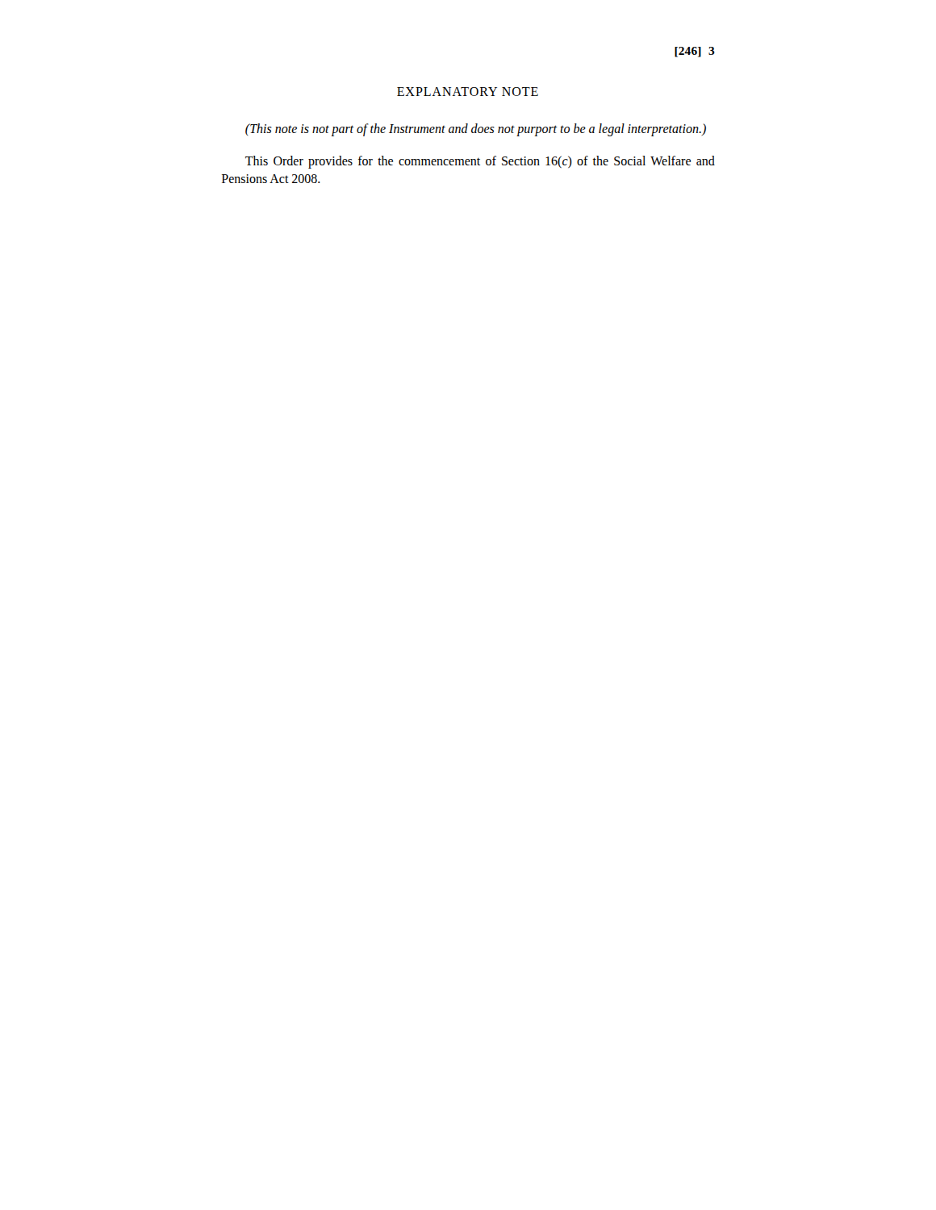[246]3
EXPLANATORY NOTE
(This note is not part of the Instrument and does not purport to be a legal interpretation.)
This Order provides for the commencement of Section 16(c) of the Social Welfare and Pensions Act 2008.